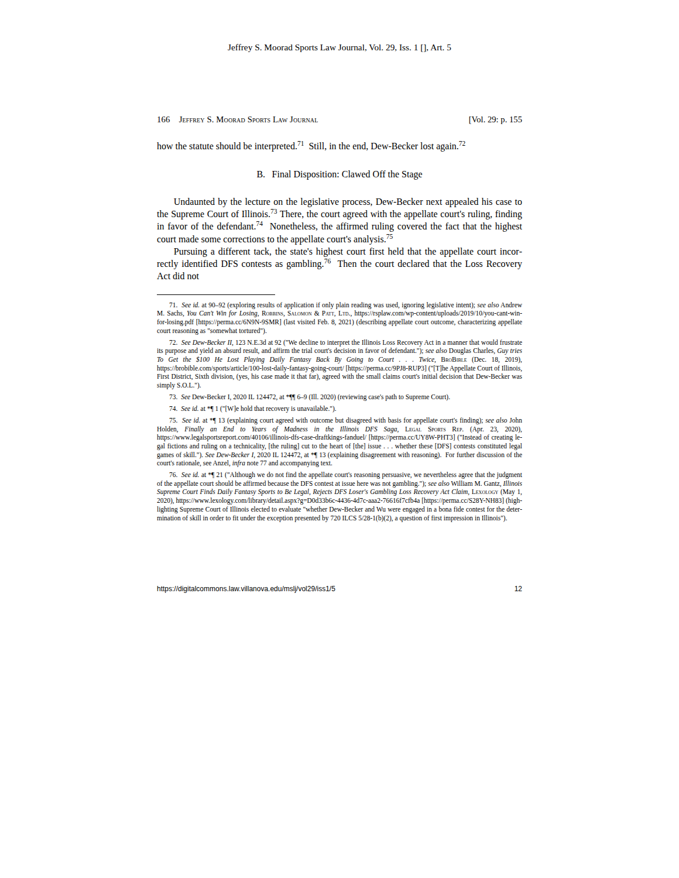Jeffrey S. Moorad Sports Law Journal, Vol. 29, Iss. 1 [], Art. 5
166 Jeffrey S. Moorad Sports Law Journal [Vol. 29: p. 155
how the statute should be interpreted.71 Still, in the end, Dew-Becker lost again.72
B. Final Disposition: Clawed Off the Stage
Undaunted by the lecture on the legislative process, Dew-Becker next appealed his case to the Supreme Court of Illinois.73 There, the court agreed with the appellate court's ruling, finding in favor of the defendant.74 Nonetheless, the affirmed ruling covered the fact that the highest court made some corrections to the appellate court's analysis.75
Pursuing a different tack, the state's highest court first held that the appellate court incorrectly identified DFS contests as gambling.76 Then the court declared that the Loss Recovery Act did not
71. See id. at 90–92 (exploring results of application if only plain reading was used, ignoring legislative intent); see also Andrew M. Sachs, You Can't Win for Losing, Robbins, Salomon & Patt, Ltd., https://rsplaw.com/wp-content/uploads/2019/10/you-cant-win-for-losing.pdf [https://perma.cc/6N9N-9SMR] (last visited Feb. 8, 2021) (describing appellate court outcome, characterizing appellate court reasoning as "somewhat tortured").
72. See Dew-Becker II, 123 N.E.3d at 92 ("We decline to interpret the Illinois Loss Recovery Act in a manner that would frustrate its purpose and yield an absurd result, and affirm the trial court's decision in favor of defendant."); see also Douglas Charles, Guy tries To Get the $100 He Lost Playing Daily Fantasy Back By Going to Court . . . Twice, BroBible (Dec. 18, 2019), https://brobible.com/sports/article/100-lost-daily-fantasy-going-court/ [https://perma.cc/9PJ8-RUP3] ("[T]he Appellate Court of Illinois, First District, Sixth division, (yes, his case made it that far), agreed with the small claims court's initial decision that Dew-Becker was simply S.O.L.").
73. See Dew-Becker I, 2020 IL 124472, at *¶¶ 6–9 (Ill. 2020) (reviewing case's path to Supreme Court).
74. See id. at *¶ 1 ("[W]e hold that recovery is unavailable.").
75. See id. at *¶ 13 (explaining court agreed with outcome but disagreed with basis for appellate court's finding); see also John Holden, Finally an End to Years of Madness in the Illinois DFS Saga, Legal Sports Rep. (Apr. 23, 2020), https://www.legalsportsreport.com/40106/illinois-dfs-case-draftkings-fanduel/ [https://perma.cc/UY8W-PHT3] ("Instead of creating legal fictions and ruling on a technicality, [the ruling] cut to the heart of [the] issue . . . whether these [DFS] contests constituted legal games of skill."). See Dew-Becker I, 2020 IL 124472, at *¶ 13 (explaining disagreement with reasoning). For further discussion of the court's rationale, see Anzel, infra note 77 and accompanying text.
76. See id. at *¶ 21 ("Although we do not find the appellate court's reasoning persuasive, we nevertheless agree that the judgment of the appellate court should be affirmed because the DFS contest at issue here was not gambling."); see also William M. Gantz, Illinois Supreme Court Finds Daily Fantasy Sports to Be Legal, Rejects DFS Loser's Gambling Loss Recovery Act Claim, Lexology (May 1, 2020), https://www.lexology.com/library/detail.aspx?g=D0d33b6c-4436-4d7c-aaa2-76616f7cfb4a [https://perma.cc/S28Y-NH83] (highlighting Supreme Court of Illinois elected to evaluate "whether Dew-Becker and Wu were engaged in a bona fide contest for the determination of skill in order to fit under the exception presented by 720 ILCS 5/28-1(b)(2), a question of first impression in Illinois").
https://digitalcommons.law.villanova.edu/mslj/vol29/iss1/5 12